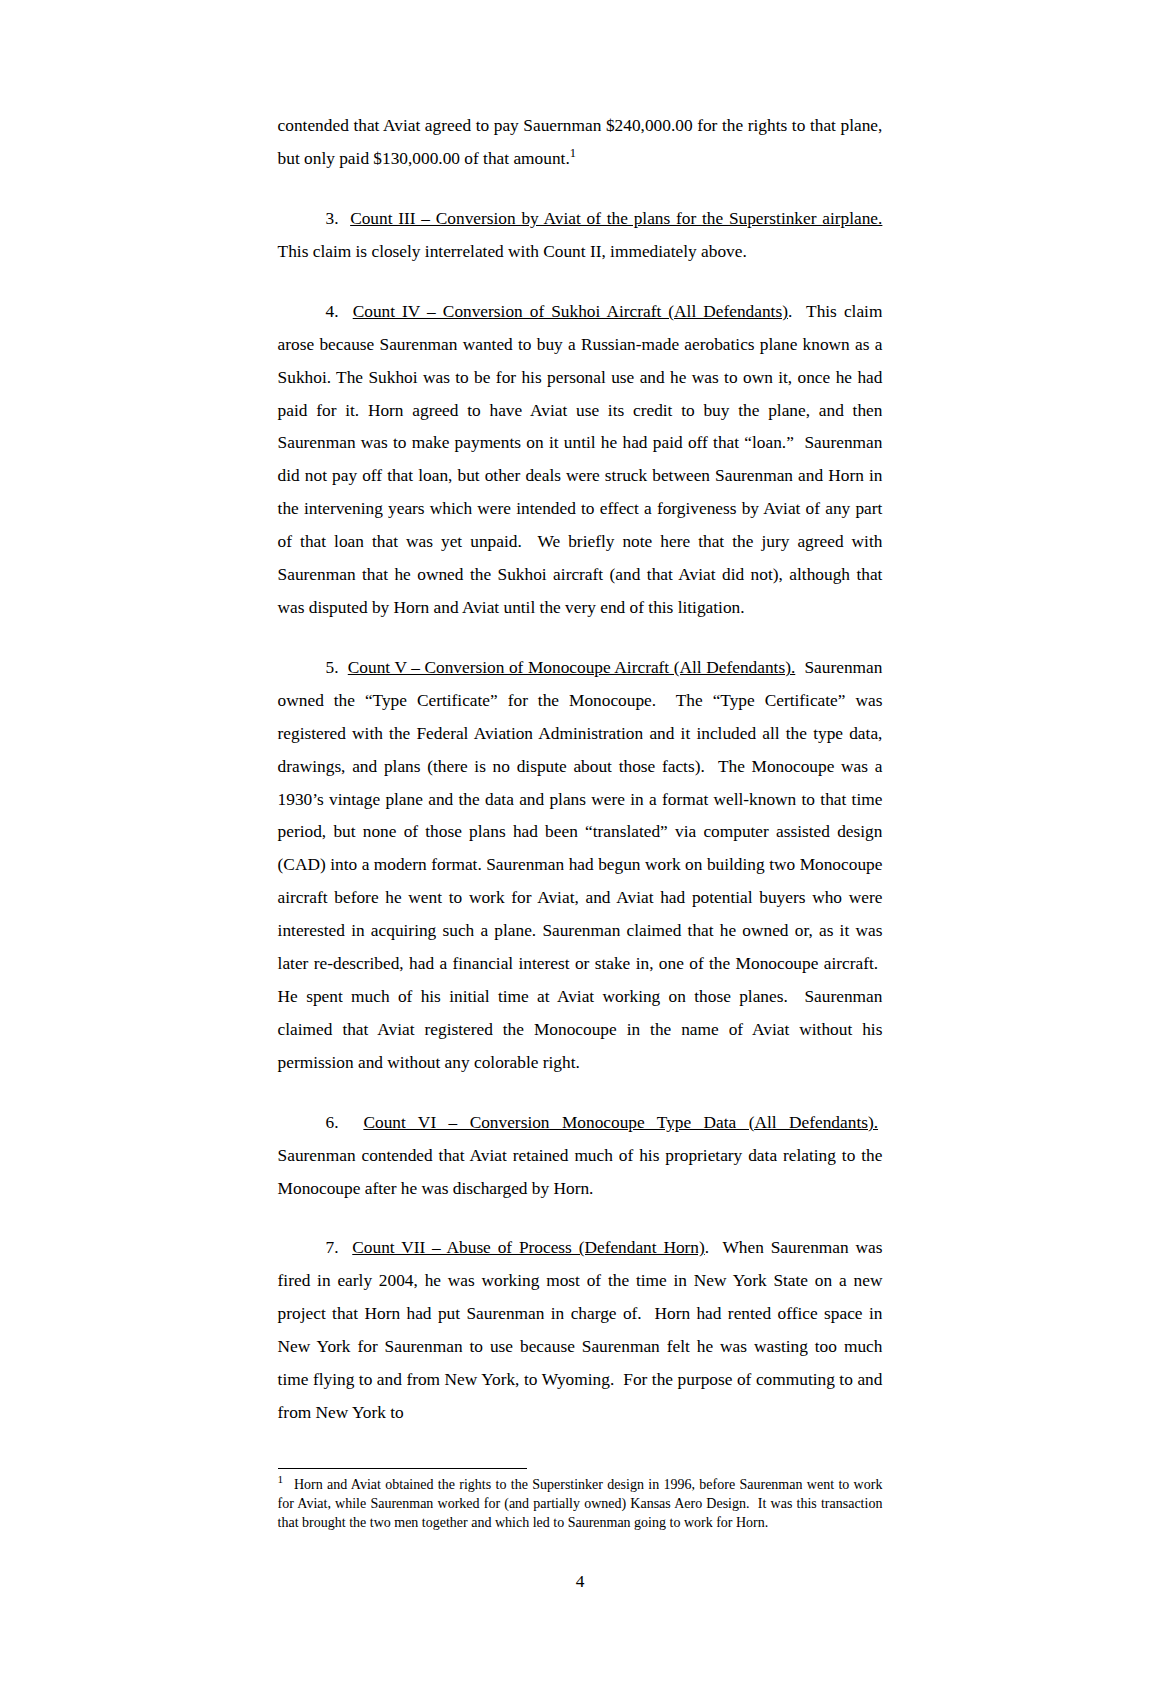contended that Aviat agreed to pay Sauernman $240,000.00 for the rights to that plane, but only paid $130,000.00 of that amount.1
3. Count III – Conversion by Aviat of the plans for the Superstinker airplane. This claim is closely interrelated with Count II, immediately above.
4. Count IV – Conversion of Sukhoi Aircraft (All Defendants). This claim arose because Saurenman wanted to buy a Russian-made aerobatics plane known as a Sukhoi. The Sukhoi was to be for his personal use and he was to own it, once he had paid for it. Horn agreed to have Aviat use its credit to buy the plane, and then Saurenman was to make payments on it until he had paid off that “loan.” Saurenman did not pay off that loan, but other deals were struck between Saurenman and Horn in the intervening years which were intended to effect a forgiveness by Aviat of any part of that loan that was yet unpaid. We briefly note here that the jury agreed with Saurenman that he owned the Sukhoi aircraft (and that Aviat did not), although that was disputed by Horn and Aviat until the very end of this litigation.
5. Count V – Conversion of Monocoupe Aircraft (All Defendants). Saurenman owned the “Type Certificate” for the Monocoupe. The “Type Certificate” was registered with the Federal Aviation Administration and it included all the type data, drawings, and plans (there is no dispute about those facts). The Monocoupe was a 1930’s vintage plane and the data and plans were in a format well-known to that time period, but none of those plans had been “translated” via computer assisted design (CAD) into a modern format. Saurenman had begun work on building two Monocoupe aircraft before he went to work for Aviat, and Aviat had potential buyers who were interested in acquiring such a plane. Saurenman claimed that he owned or, as it was later re-described, had a financial interest or stake in, one of the Monocoupe aircraft. He spent much of his initial time at Aviat working on those planes. Saurenman claimed that Aviat registered the Monocoupe in the name of Aviat without his permission and without any colorable right.
6. Count VI – Conversion Monocoupe Type Data (All Defendants). Saurenman contended that Aviat retained much of his proprietary data relating to the Monocoupe after he was discharged by Horn.
7. Count VII – Abuse of Process (Defendant Horn). When Saurenman was fired in early 2004, he was working most of the time in New York State on a new project that Horn had put Saurenman in charge of. Horn had rented office space in New York for Saurenman to use because Saurenman felt he was wasting too much time flying to and from New York, to Wyoming. For the purpose of commuting to and from New York to
1 Horn and Aviat obtained the rights to the Superstinker design in 1996, before Saurenman went to work for Aviat, while Saurenman worked for (and partially owned) Kansas Aero Design. It was this transaction that brought the two men together and which led to Saurenman going to work for Horn.
4